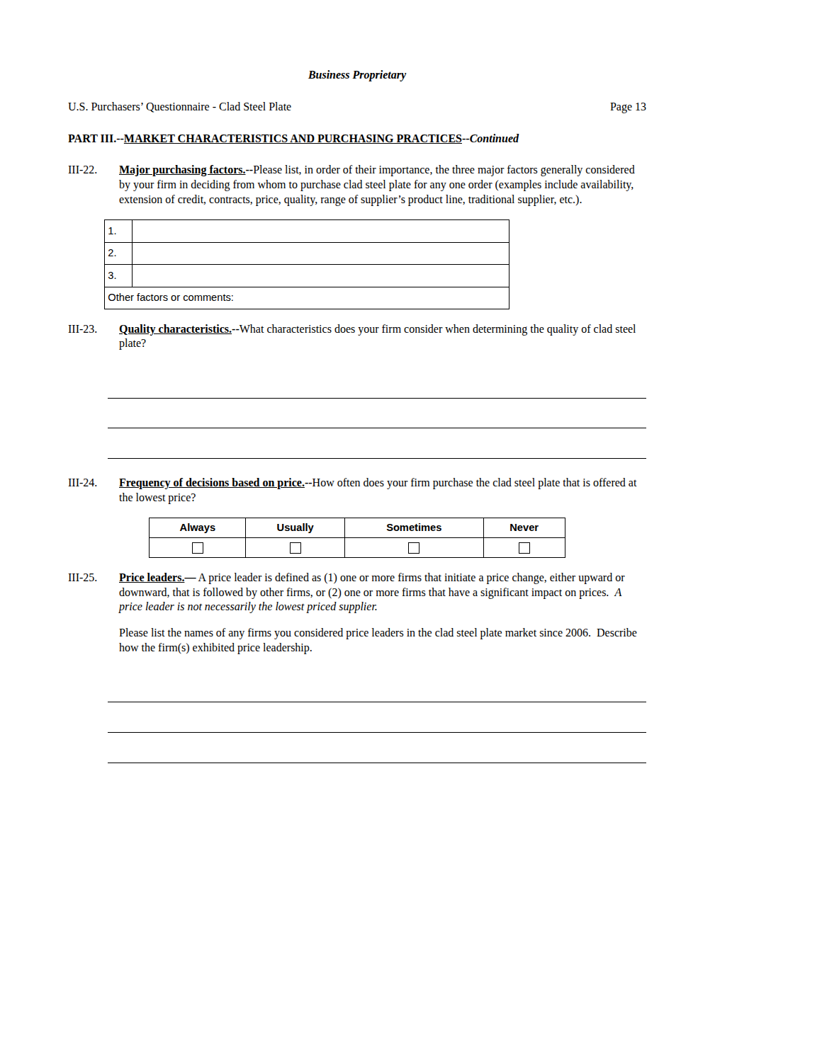Business Proprietary
U.S. Purchasers’ Questionnaire - Clad Steel Plate
Page 13
PART III.--MARKET CHARACTERISTICS AND PURCHASING PRACTICES--Continued
III-22.
Major purchasing factors.--Please list, in order of their importance, the three major factors generally considered by your firm in deciding from whom to purchase clad steel plate for any one order (examples include availability, extension of credit, contracts, price, quality, range of supplier’s product line, traditional supplier, etc.).
| 1. | |
| 2. | |
| 3. | |
| Other factors or comments: |
III-23.
Quality characteristics.--What characteristics does your firm consider when determining the quality of clad steel plate?
III-24.
Frequency of decisions based on price.--How often does your firm purchase the clad steel plate that is offered at the lowest price?
| Always | Usually | Sometimes | Never |
| --- | --- | --- | --- |
III-25.
Price leaders.— A price leader is defined as (1) one or more firms that initiate a price change, either upward or downward, that is followed by other firms, or (2) one or more firms that have a significant impact on prices. A price leader is not necessarily the lowest priced supplier.
Please list the names of any firms you considered price leaders in the clad steel plate market since 2006. Describe how the firm(s) exhibited price leadership.